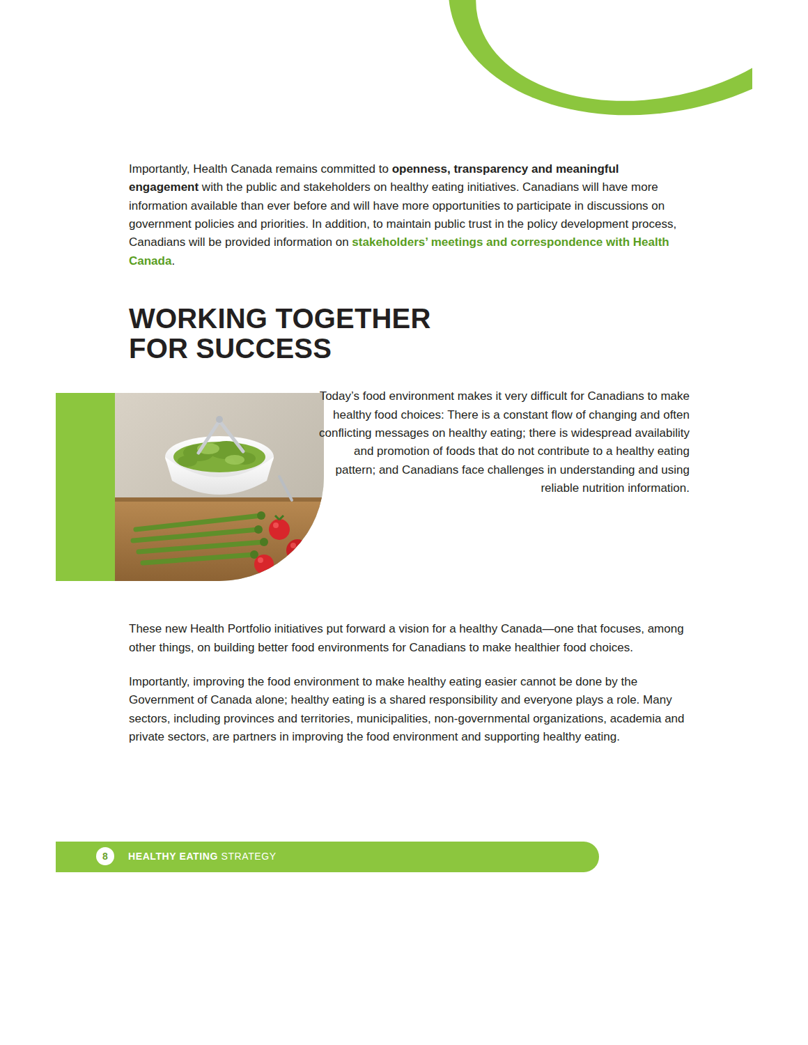Importantly, Health Canada remains committed to openness, transparency and meaningful engagement with the public and stakeholders on healthy eating initiatives. Canadians will have more information available than ever before and will have more opportunities to participate in discussions on government policies and priorities. In addition, to maintain public trust in the policy development process, Canadians will be provided information on stakeholders’ meetings and correspondence with Health Canada.
Working together
for success
Today’s food environment makes it very difficult for Canadians to make healthy food choices: There is a constant flow of changing and often conflicting messages on healthy eating; there is widespread availability and promotion of foods that do not contribute to a healthy eating pattern; and Canadians face challenges in understanding and using reliable nutrition information.
These new Health Portfolio initiatives put forward a vision for a healthy Canada—one that focuses, among other things, on building better food environments for Canadians to make healthier food choices.
Importantly, improving the food environment to make healthy eating easier cannot be done by the Government of Canada alone; healthy eating is a shared responsibility and everyone plays a role. Many sectors, including provinces and territories, municipalities, non-governmental organizations, academia and private sectors, are partners in improving the food environment and supporting healthy eating.
8
Healthy Eating Strategy